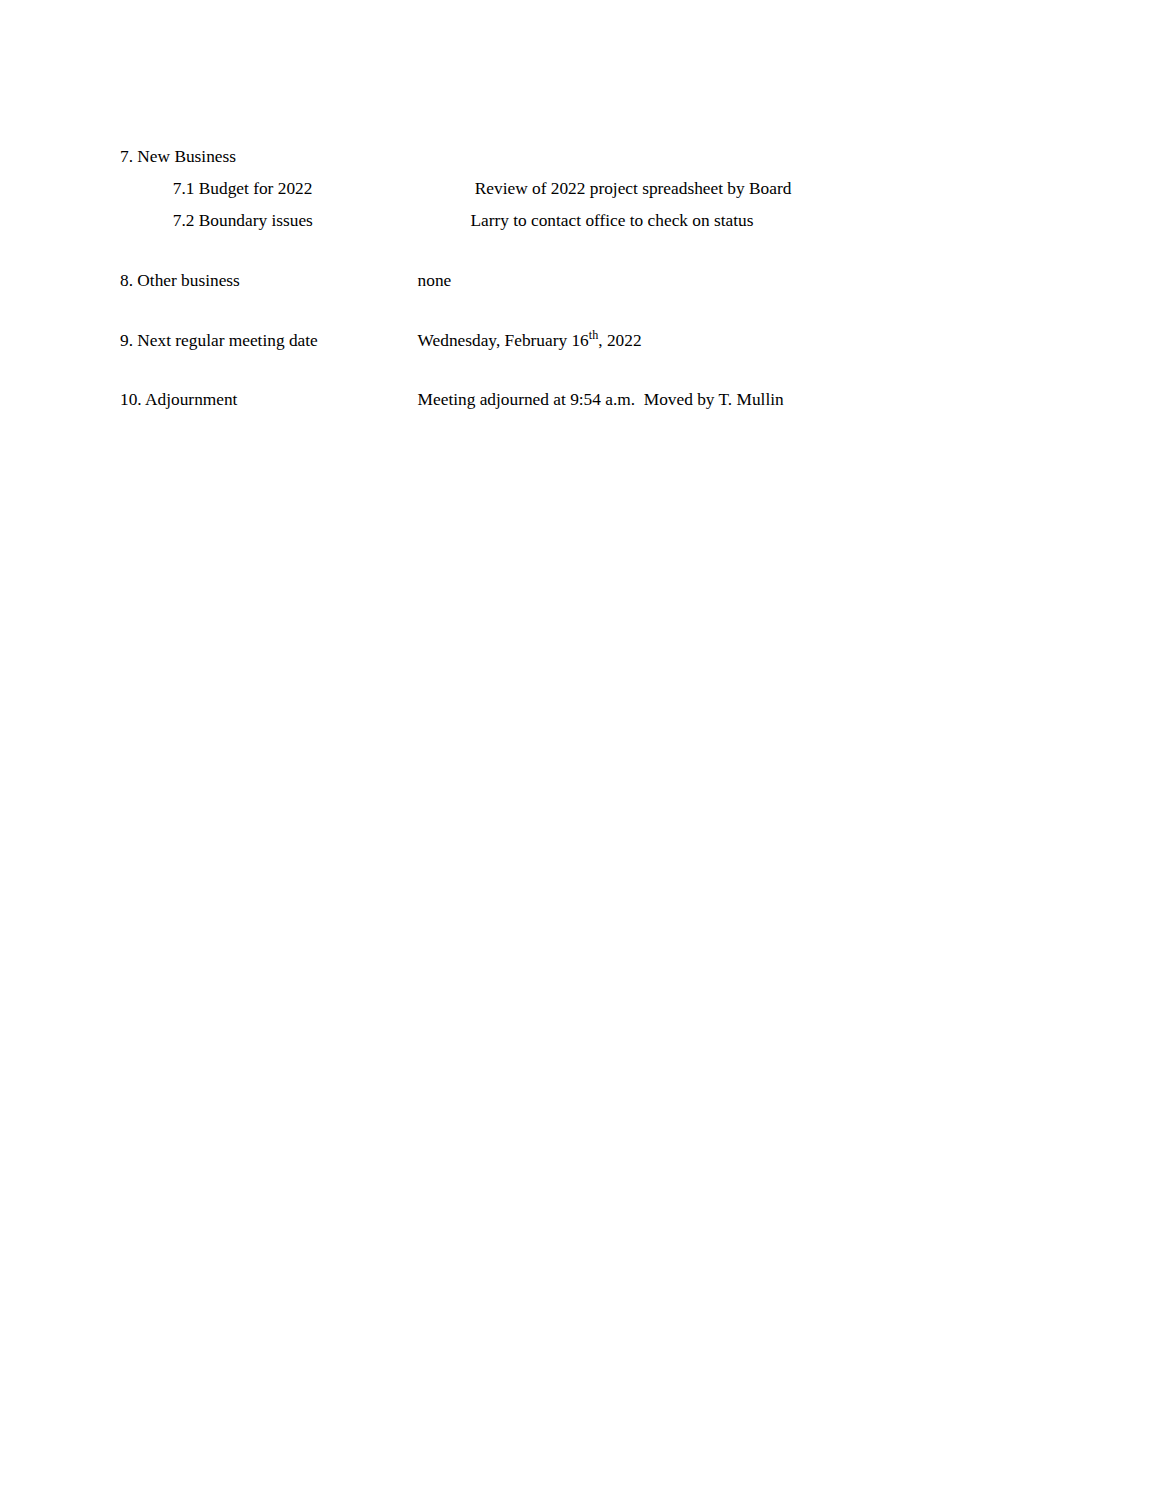7. New Business
7.1 Budget for 2022
Review of 2022 project spreadsheet by Board
7.2 Boundary issues
Larry to contact office to check on status
8. Other business
none
9. Next regular meeting date
Wednesday, February 16th, 2022
10. Adjournment
Meeting adjourned at 9:54 a.m. Moved by T. Mullin